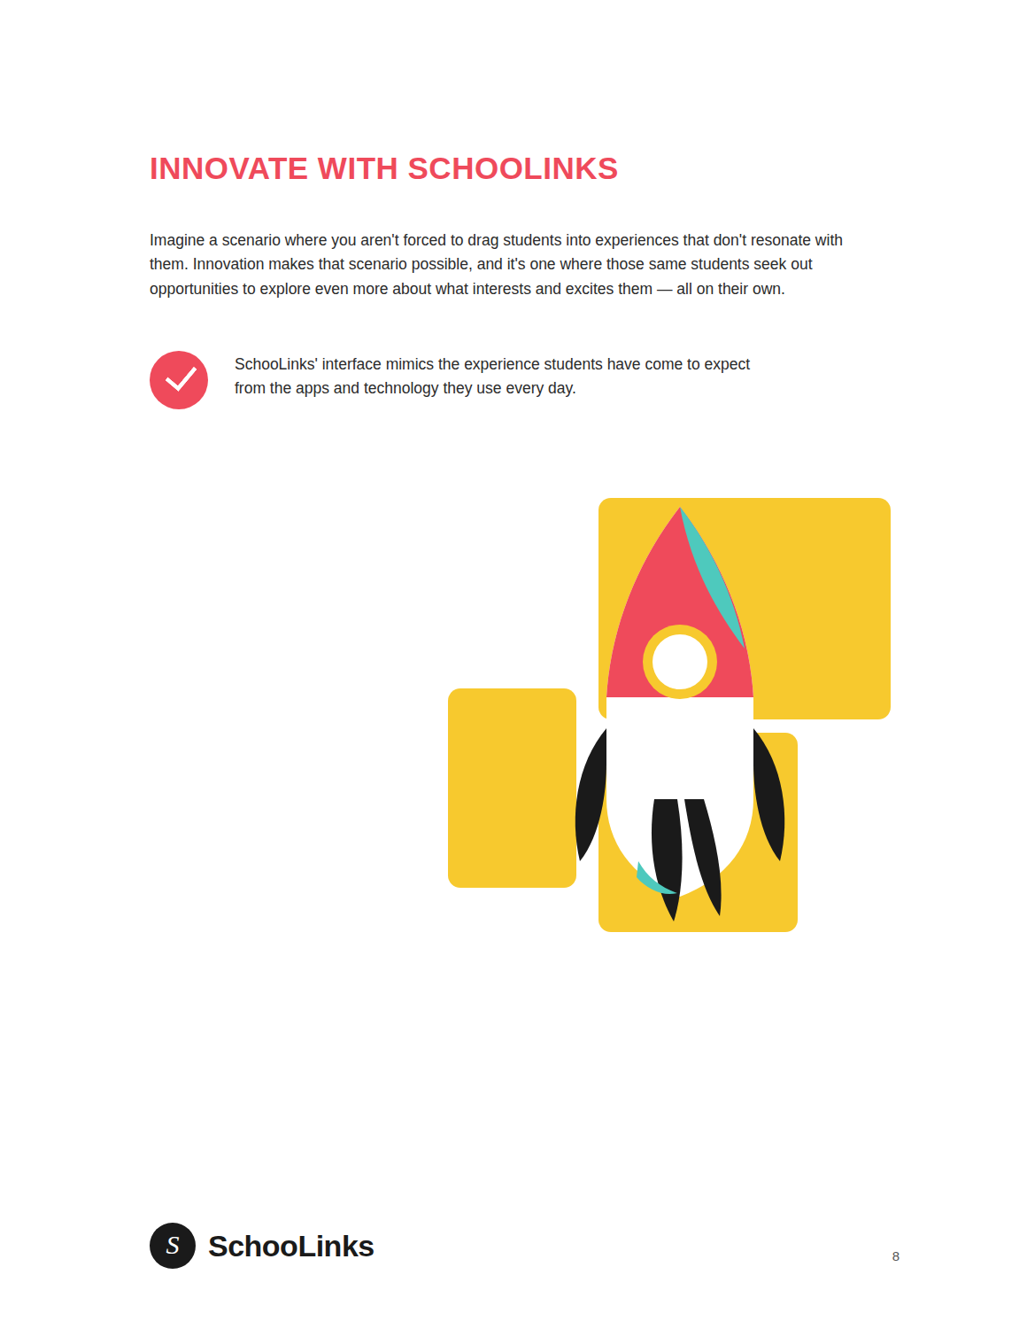INNOVATE WITH SCHOOLINKS
Imagine a scenario where you aren't forced to drag students into experiences that don't resonate with them. Innovation makes that scenario possible, and it's one where those same students seek out opportunities to explore even more about what interests and excites them — all on their own.
SchooLinks' interface mimics the experience students have come to expect from the apps and technology they use every day.
S
SchooLinks
8